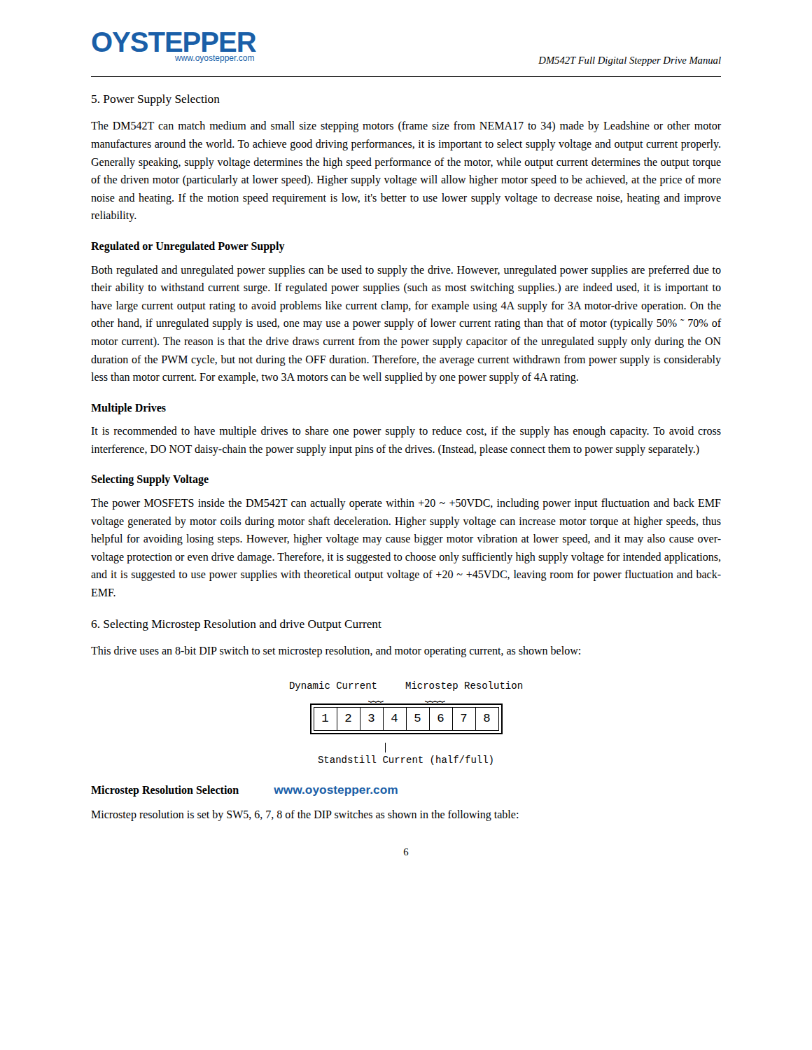OY STEPPER
www.oyostepper.com
DM542T Full Digital Stepper Drive Manual
5. Power Supply Selection
The DM542T can match medium and small size stepping motors (frame size from NEMA17 to 34) made by Leadshine or other motor manufactures around the world. To achieve good driving performances, it is important to select supply voltage and output current properly. Generally speaking, supply voltage determines the high speed performance of the motor, while output current determines the output torque of the driven motor (particularly at lower speed). Higher supply voltage will allow higher motor speed to be achieved, at the price of more noise and heating. If the motion speed requirement is low, it's better to use lower supply voltage to decrease noise, heating and improve reliability.
Regulated or Unregulated Power Supply
Both regulated and unregulated power supplies can be used to supply the drive. However, unregulated power supplies are preferred due to their ability to withstand current surge. If regulated power supplies (such as most switching supplies.) are indeed used, it is important to have large current output rating to avoid problems like current clamp, for example using 4A supply for 3A motor-drive operation. On the other hand, if unregulated supply is used, one may use a power supply of lower current rating than that of motor (typically 50% ˜ 70% of motor current). The reason is that the drive draws current from the power supply capacitor of the unregulated supply only during the ON duration of the PWM cycle, but not during the OFF duration. Therefore, the average current withdrawn from power supply is considerably less than motor current. For example, two 3A motors can be well supplied by one power supply of 4A rating.
Multiple Drives
It is recommended to have multiple drives to share one power supply to reduce cost, if the supply has enough capacity. To avoid cross interference, DO NOT daisy-chain the power supply input pins of the drives. (Instead, please connect them to power supply separately.)
Selecting Supply Voltage
The power MOSFETS inside the DM542T can actually operate within +20 ~ +50VDC, including power input fluctuation and back EMF voltage generated by motor coils during motor shaft deceleration. Higher supply voltage can increase motor torque at higher speeds, thus helpful for avoiding losing steps. However, higher voltage may cause bigger motor vibration at lower speed, and it may also cause over-voltage protection or even drive damage. Therefore, it is suggested to choose only sufficiently high supply voltage for intended applications, and it is suggested to use power supplies with theoretical output voltage of +20 ~ +45VDC, leaving room for power fluctuation and back-EMF.
6. Selecting Microstep Resolution and drive Output Current
This drive uses an 8-bit DIP switch to set microstep resolution, and motor operating current, as shown below:
Dynamic Current Microstep Resolution
⏟⏟⏟ ⏟⏟⏟⏟
| 1 | 2 | 3 | 4 | 5 | 6 | 7 | 8 |
Standstill Current (half/full)
Microstep Resolution Selection
www.oyostepper.com
Microstep resolution is set by SW5, 6, 7, 8 of the DIP switches as shown in the following table:
6